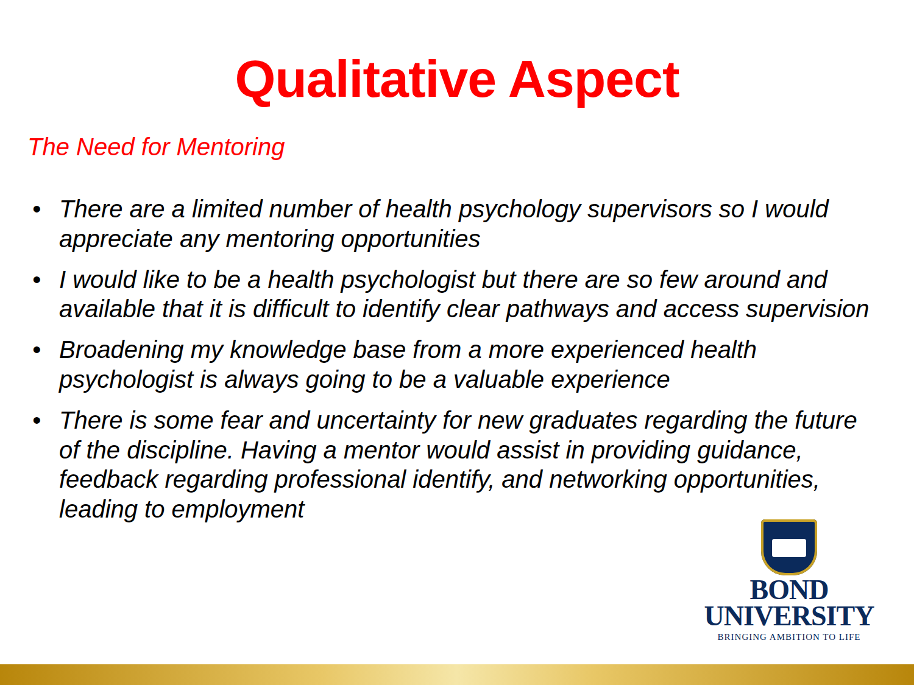Qualitative Aspect
The Need for Mentoring
There are a limited number of health psychology supervisors so I would appreciate any mentoring opportunities
I would like to be a health psychologist but there are so few around and available that it is difficult to identify clear pathways and access supervision
Broadening my knowledge base from a more experienced health psychologist is always going to be a valuable experience
There is some fear and uncertainty for new graduates regarding the future of the discipline. Having a mentor would assist in providing guidance, feedback regarding professional identify, and networking opportunities, leading to employment
BOND
UNIVERSITY
BRINGING AMBITION TO LIFE